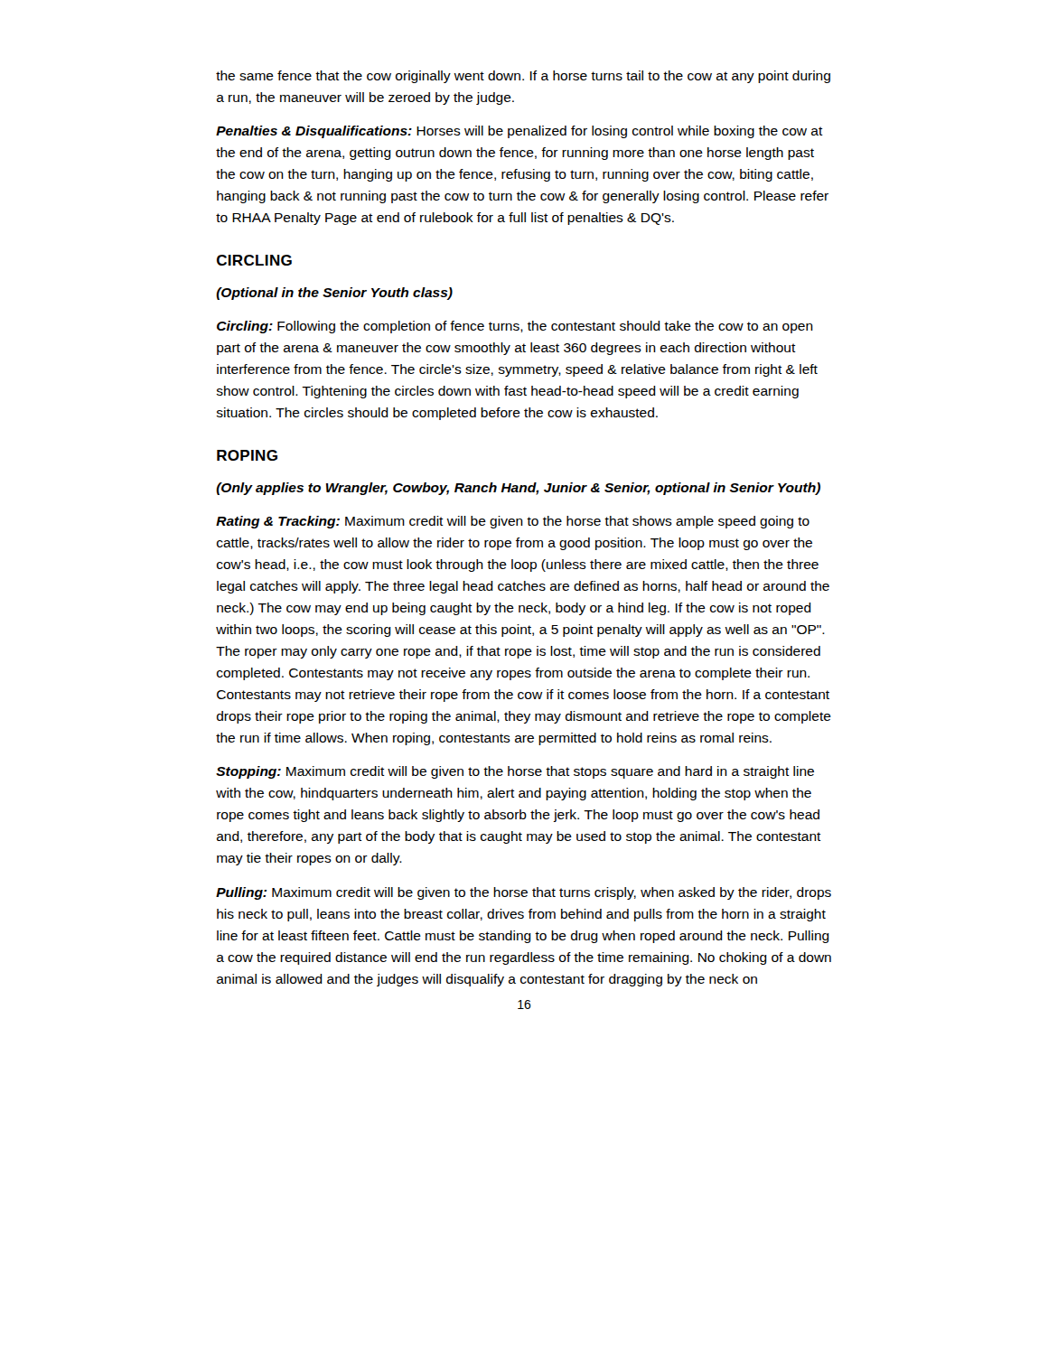the same fence that the cow originally went down. If a horse turns tail to the cow at any point during a run, the maneuver will be zeroed by the judge.
Penalties & Disqualifications: Horses will be penalized for losing control while boxing the cow at the end of the arena, getting outrun down the fence, for running more than one horse length past the cow on the turn, hanging up on the fence, refusing to turn, running over the cow, biting cattle, hanging back & not running past the cow to turn the cow & for generally losing control. Please refer to RHAA Penalty Page at end of rulebook for a full list of penalties & DQ's.
CIRCLING
(Optional in the Senior Youth class)
Circling: Following the completion of fence turns, the contestant should take the cow to an open part of the arena & maneuver the cow smoothly at least 360 degrees in each direction without interference from the fence. The circle's size, symmetry, speed & relative balance from right & left show control. Tightening the circles down with fast head-to-head speed will be a credit earning situation. The circles should be completed before the cow is exhausted.
ROPING
(Only applies to Wrangler, Cowboy, Ranch Hand, Junior & Senior, optional in Senior Youth)
Rating & Tracking: Maximum credit will be given to the horse that shows ample speed going to cattle, tracks/rates well to allow the rider to rope from a good position. The loop must go over the cow's head, i.e., the cow must look through the loop (unless there are mixed cattle, then the three legal catches will apply. The three legal head catches are defined as horns, half head or around the neck.) The cow may end up being caught by the neck, body or a hind leg. If the cow is not roped within two loops, the scoring will cease at this point, a 5 point penalty will apply as well as an "OP". The roper may only carry one rope and, if that rope is lost, time will stop and the run is considered completed. Contestants may not receive any ropes from outside the arena to complete their run. Contestants may not retrieve their rope from the cow if it comes loose from the horn. If a contestant drops their rope prior to the roping the animal, they may dismount and retrieve the rope to complete the run if time allows. When roping, contestants are permitted to hold reins as romal reins.
Stopping: Maximum credit will be given to the horse that stops square and hard in a straight line with the cow, hindquarters underneath him, alert and paying attention, holding the stop when the rope comes tight and leans back slightly to absorb the jerk. The loop must go over the cow's head and, therefore, any part of the body that is caught may be used to stop the animal. The contestant may tie their ropes on or dally.
Pulling: Maximum credit will be given to the horse that turns crisply, when asked by the rider, drops his neck to pull, leans into the breast collar, drives from behind and pulls from the horn in a straight line for at least fifteen feet. Cattle must be standing to be drug when roped around the neck. Pulling a cow the required distance will end the run regardless of the time remaining. No choking of a down animal is allowed and the judges will disqualify a contestant for dragging by the neck on
16